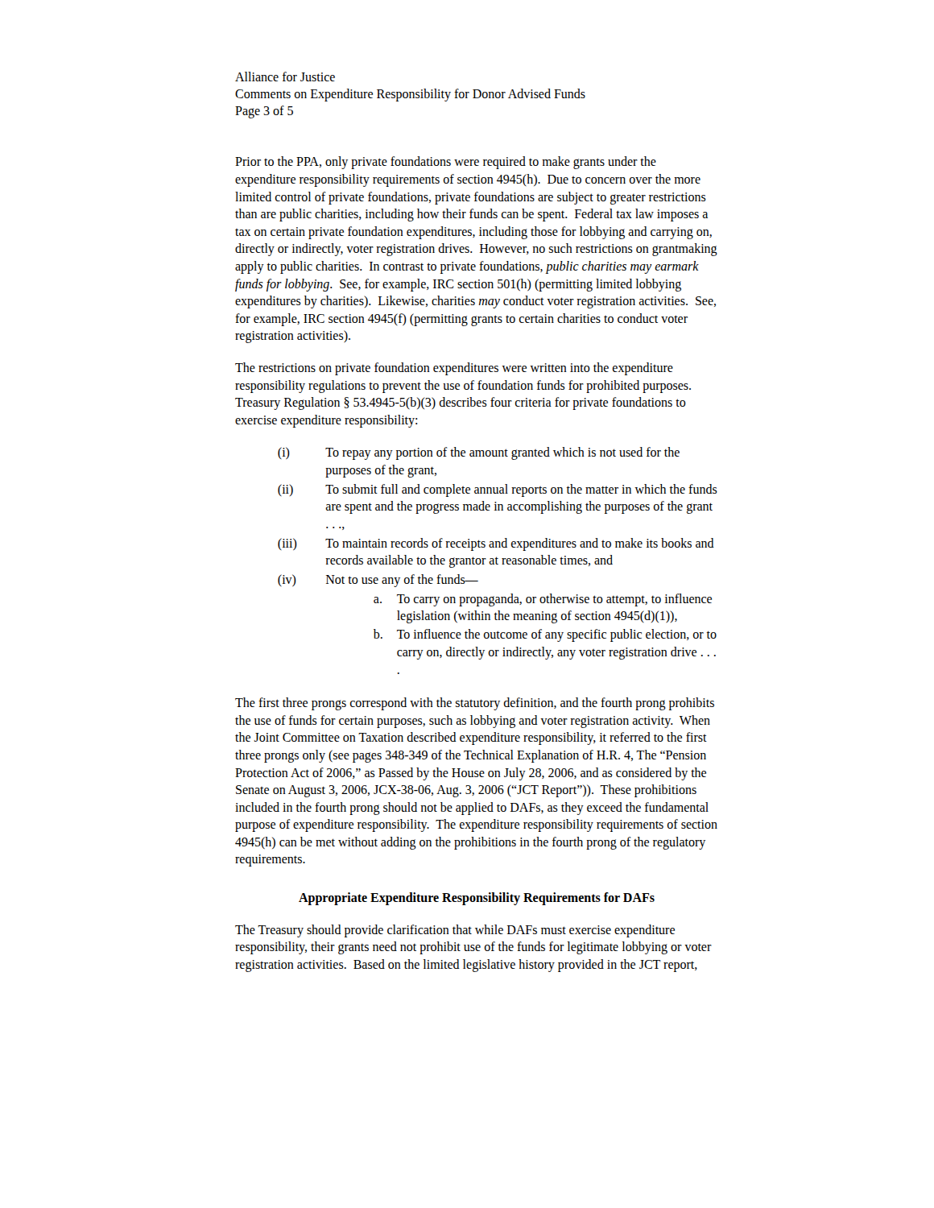Alliance for Justice
Comments on Expenditure Responsibility for Donor Advised Funds
Page 3 of 5
Prior to the PPA, only private foundations were required to make grants under the expenditure responsibility requirements of section 4945(h). Due to concern over the more limited control of private foundations, private foundations are subject to greater restrictions than are public charities, including how their funds can be spent. Federal tax law imposes a tax on certain private foundation expenditures, including those for lobbying and carrying on, directly or indirectly, voter registration drives. However, no such restrictions on grantmaking apply to public charities. In contrast to private foundations, public charities may earmark funds for lobbying. See, for example, IRC section 501(h) (permitting limited lobbying expenditures by charities). Likewise, charities may conduct voter registration activities. See, for example, IRC section 4945(f) (permitting grants to certain charities to conduct voter registration activities).
The restrictions on private foundation expenditures were written into the expenditure responsibility regulations to prevent the use of foundation funds for prohibited purposes. Treasury Regulation § 53.4945-5(b)(3) describes four criteria for private foundations to exercise expenditure responsibility:
(i)
To repay any portion of the amount granted which is not used for the purposes of the grant,
(ii)
To submit full and complete annual reports on the matter in which the funds are spent and the progress made in accomplishing the purposes of the grant . . .,
(iii)
To maintain records of receipts and expenditures and to make its books and records available to the grantor at reasonable times, and
(iv)
Not to use any of the funds—
a.
To carry on propaganda, or otherwise to attempt, to influence legislation (within the meaning of section 4945(d)(1)),
b.
To influence the outcome of any specific public election, or to carry on, directly or indirectly, any voter registration drive . . . .
The first three prongs correspond with the statutory definition, and the fourth prong prohibits the use of funds for certain purposes, such as lobbying and voter registration activity. When the Joint Committee on Taxation described expenditure responsibility, it referred to the first three prongs only (see pages 348-349 of the Technical Explanation of H.R. 4, The “Pension Protection Act of 2006,” as Passed by the House on July 28, 2006, and as considered by the Senate on August 3, 2006, JCX-38-06, Aug. 3, 2006 (“JCT Report”)). These prohibitions included in the fourth prong should not be applied to DAFs, as they exceed the fundamental purpose of expenditure responsibility. The expenditure responsibility requirements of section 4945(h) can be met without adding on the prohibitions in the fourth prong of the regulatory requirements.
Appropriate Expenditure Responsibility Requirements for DAFs
The Treasury should provide clarification that while DAFs must exercise expenditure responsibility, their grants need not prohibit use of the funds for legitimate lobbying or voter registration activities. Based on the limited legislative history provided in the JCT report,